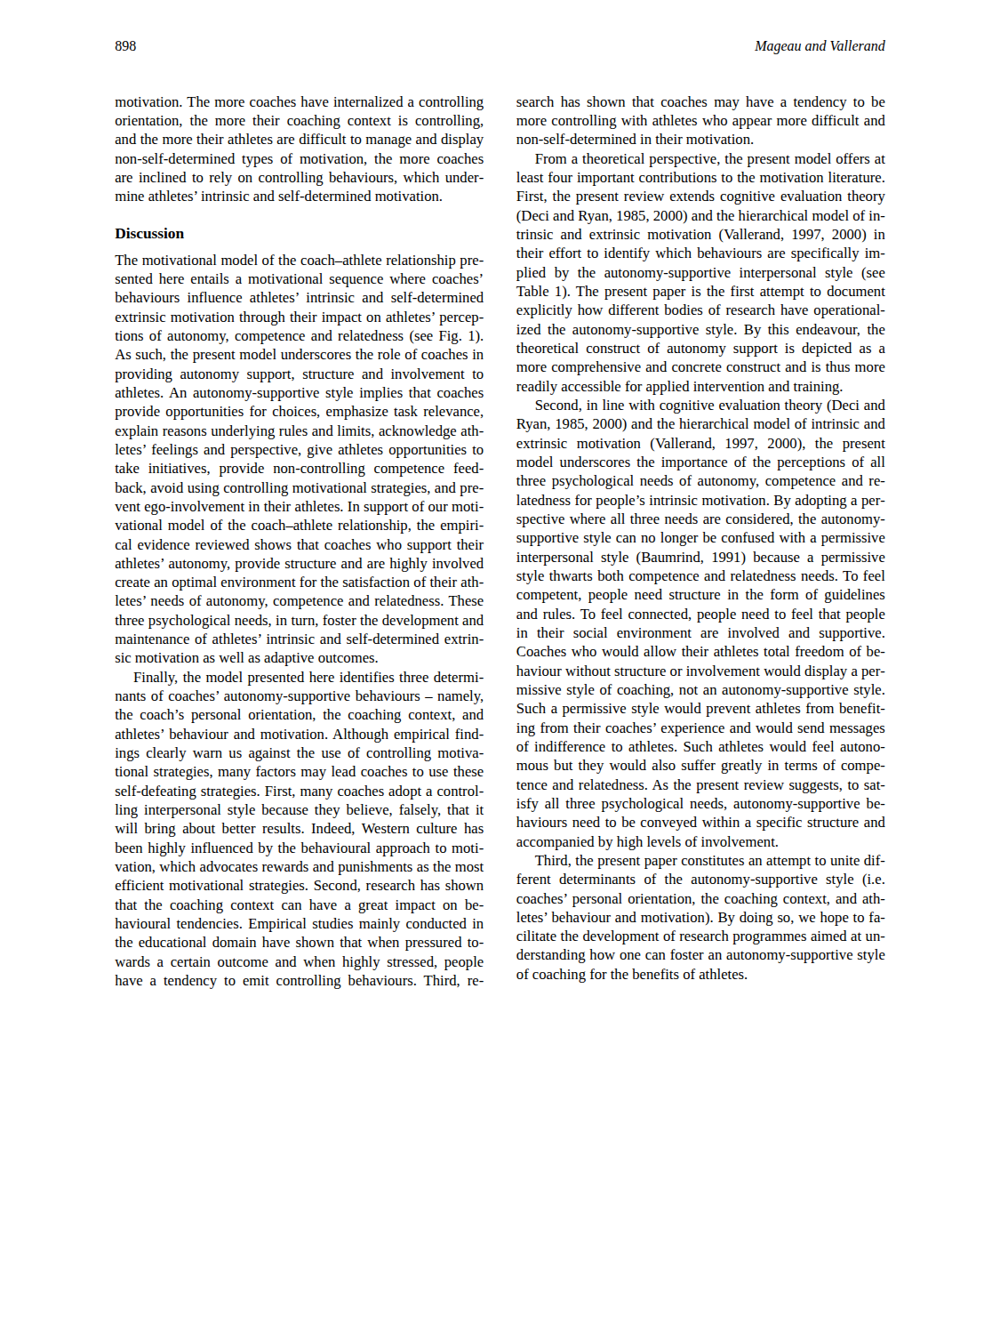898 Mageau and Vallerand
motivation. The more coaches have internalized a controlling orientation, the more their coaching context is controlling, and the more their athletes are difficult to manage and display non-self-determined types of motivation, the more coaches are inclined to rely on controlling behaviours, which undermine athletes’ intrinsic and self-determined motivation.
Discussion
The motivational model of the coach–athlete relationship presented here entails a motivational sequence where coaches’ behaviours influence athletes’ intrinsic and self-determined extrinsic motivation through their impact on athletes’ perceptions of autonomy, competence and relatedness (see Fig. 1). As such, the present model underscores the role of coaches in providing autonomy support, structure and involvement to athletes. An autonomy-supportive style implies that coaches provide opportunities for choices, emphasize task relevance, explain reasons underlying rules and limits, acknowledge athletes’ feelings and perspective, give athletes opportunities to take initiatives, provide non-controlling competence feedback, avoid using controlling motivational strategies, and prevent ego-involvement in their athletes. In support of our motivational model of the coach–athlete relationship, the empirical evidence reviewed shows that coaches who support their athletes’ autonomy, provide structure and are highly involved create an optimal environment for the satisfaction of their athletes’ needs of autonomy, competence and relatedness. These three psychological needs, in turn, foster the development and maintenance of athletes’ intrinsic and self-determined extrinsic motivation as well as adaptive outcomes.
Finally, the model presented here identifies three determinants of coaches’ autonomy-supportive behaviours – namely, the coach’s personal orientation, the coaching context, and athletes’ behaviour and motivation. Although empirical findings clearly warn us against the use of controlling motivational strategies, many factors may lead coaches to use these self-defeating strategies. First, many coaches adopt a controlling interpersonal style because they believe, falsely, that it will bring about better results. Indeed, Western culture has been highly influenced by the behavioural approach to motivation, which advocates rewards and punishments as the most efficient motivational strategies. Second, research has shown that the coaching context can have a great impact on behavioural tendencies. Empirical studies mainly conducted in the educational domain have shown that when pressured towards a certain outcome and when highly stressed, people have a tendency to emit controlling behaviours. Third, research has shown that coaches may have a tendency to be more controlling with athletes who appear more difficult and non-self-determined in their motivation.
From a theoretical perspective, the present model offers at least four important contributions to the motivation literature. First, the present review extends cognitive evaluation theory (Deci and Ryan, 1985, 2000) and the hierarchical model of intrinsic and extrinsic motivation (Vallerand, 1997, 2000) in their effort to identify which behaviours are specifically implied by the autonomy-supportive interpersonal style (see Table 1). The present paper is the first attempt to document explicitly how different bodies of research have operationalized the autonomy-supportive style. By this endeavour, the theoretical construct of autonomy support is depicted as a more comprehensive and concrete construct and is thus more readily accessible for applied intervention and training.
Second, in line with cognitive evaluation theory (Deci and Ryan, 1985, 2000) and the hierarchical model of intrinsic and extrinsic motivation (Vallerand, 1997, 2000), the present model underscores the importance of the perceptions of all three psychological needs of autonomy, competence and relatedness for people’s intrinsic motivation. By adopting a perspective where all three needs are considered, the autonomy-supportive style can no longer be confused with a permissive interpersonal style (Baumrind, 1991) because a permissive style thwarts both competence and relatedness needs. To feel competent, people need structure in the form of guidelines and rules. To feel connected, people need to feel that people in their social environment are involved and supportive. Coaches who would allow their athletes total freedom of behaviour without structure or involvement would display a permissive style of coaching, not an autonomy-supportive style. Such a permissive style would prevent athletes from benefiting from their coaches’ experience and would send messages of indifference to athletes. Such athletes would feel autonomous but they would also suffer greatly in terms of competence and relatedness. As the present review suggests, to satisfy all three psychological needs, autonomy-supportive behaviours need to be conveyed within a specific structure and accompanied by high levels of involvement.
Third, the present paper constitutes an attempt to unite different determinants of the autonomy-supportive style (i.e. coaches’ personal orientation, the coaching context, and athletes’ behaviour and motivation). By doing so, we hope to facilitate the development of research programmes aimed at understanding how one can foster an autonomy-supportive style of coaching for the benefits of athletes.